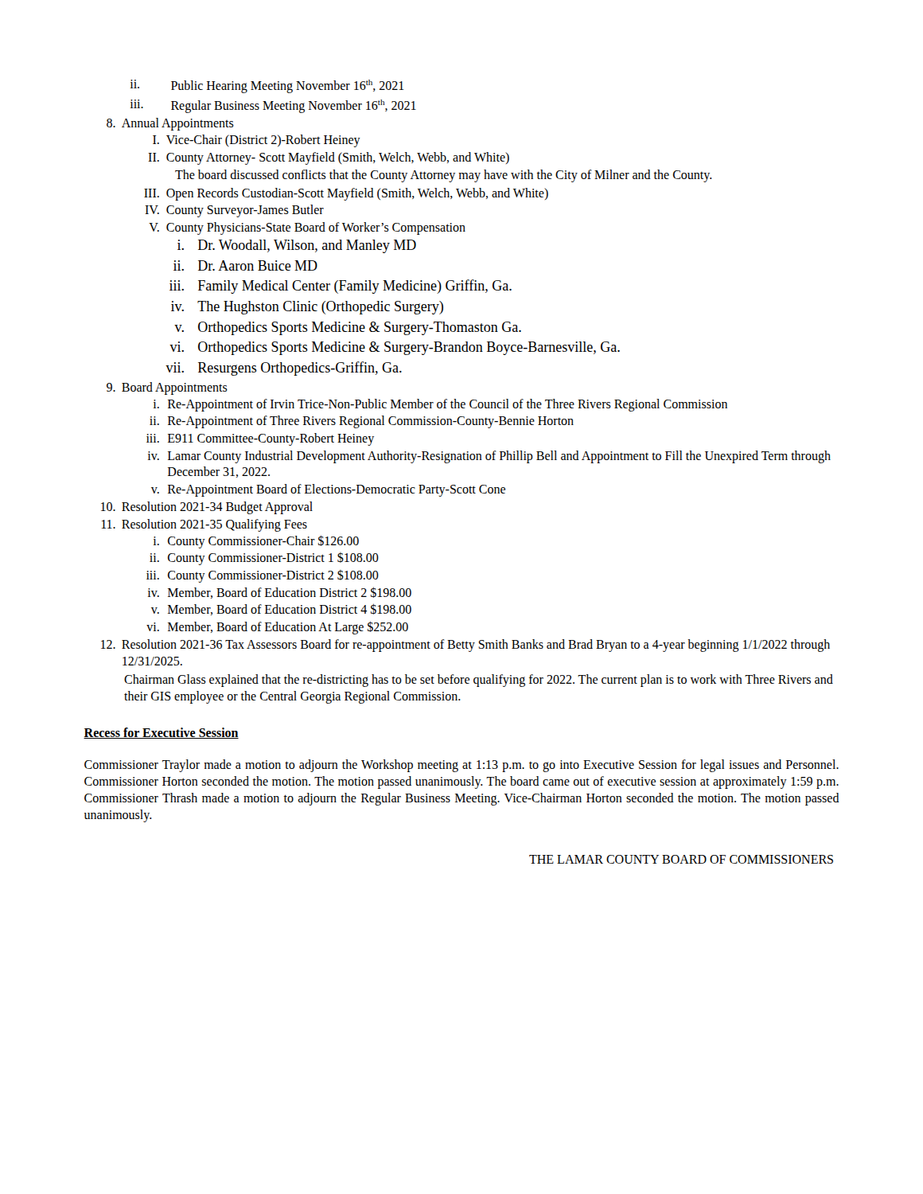ii. Public Hearing Meeting November 16th, 2021
iii. Regular Business Meeting November 16th, 2021
8.
Annual Appointments
I. Vice-Chair (District 2)-Robert Heiney
II. County Attorney- Scott Mayfield (Smith, Welch, Webb, and White)
The board discussed conflicts that the County Attorney may have with the City of Milner and the County.
III. Open Records Custodian-Scott Mayfield (Smith, Welch, Webb, and White)
IV. County Surveyor-James Butler
V. County Physicians-State Board of Worker’s Compensation
i. Dr. Woodall, Wilson, and Manley MD
ii. Dr. Aaron Buice MD
iii. Family Medical Center (Family Medicine) Griffin, Ga.
iv. The Hughston Clinic (Orthopedic Surgery)
v. Orthopedics Sports Medicine & Surgery-Thomaston Ga.
vi. Orthopedics Sports Medicine & Surgery-Brandon Boyce-Barnesville, Ga.
vii. Resurgens Orthopedics-Griffin, Ga.
9.
Board Appointments
i. Re-Appointment of Irvin Trice-Non-Public Member of the Council of the Three Rivers Regional Commission
ii. Re-Appointment of Three Rivers Regional Commission-County-Bennie Horton
iii. E911 Committee-County-Robert Heiney
iv. Lamar County Industrial Development Authority-Resignation of Phillip Bell and Appointment to Fill the Unexpired Term through December 31, 2022.
v. Re-Appointment Board of Elections-Democratic Party-Scott Cone
10.
Resolution 2021-34 Budget Approval
11.
Resolution 2021-35 Qualifying Fees
i. County Commissioner-Chair $126.00
ii. County Commissioner-District 1 $108.00
iii. County Commissioner-District 2 $108.00
iv. Member, Board of Education District 2 $198.00
v. Member, Board of Education District 4 $198.00
vi. Member, Board of Education At Large $252.00
12.
Resolution 2021-36 Tax Assessors Board for re-appointment of Betty Smith Banks and Brad Bryan to a 4-year beginning 1/1/2022 through 12/31/2025.
Chairman Glass explained that the re-districting has to be set before qualifying for 2022. The current plan is to work with Three Rivers and their GIS employee or the Central Georgia Regional Commission.
Recess for Executive Session
Commissioner Traylor made a motion to adjourn the Workshop meeting at 1:13 p.m. to go into Executive Session for legal issues and Personnel. Commissioner Horton seconded the motion. The motion passed unanimously. The board came out of executive session at approximately 1:59 p.m. Commissioner Thrash made a motion to adjourn the Regular Business Meeting. Vice-Chairman Horton seconded the motion. The motion passed unanimously.
THE LAMAR COUNTY BOARD OF COMMISSIONERS